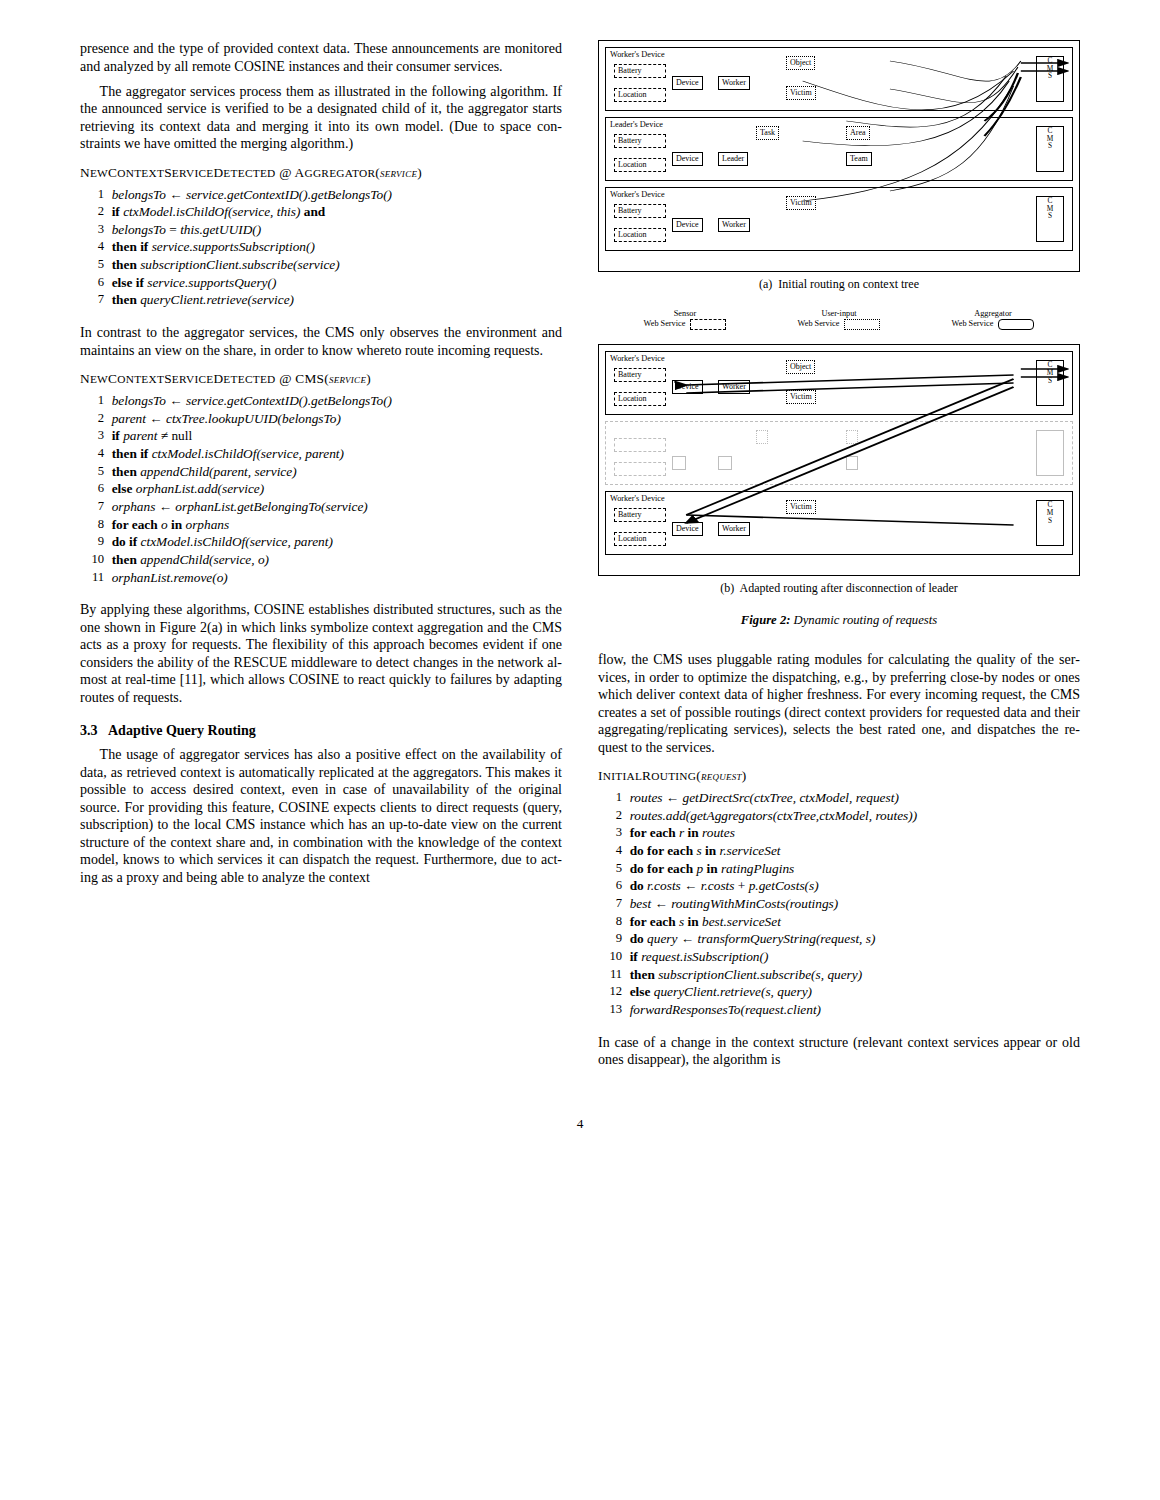presence and the type of provided context data. These announcements are monitored and analyzed by all remote COSINE instances and their consumer services.
The aggregator services process them as illustrated in the following algorithm. If the announced service is verified to be a designated child of it, the aggregator starts retrieving its context data and merging it into its own model. (Due to space constraints we have omitted the merging algorithm.)
NEWCONTEXTSERVICEDETECTED @ AGGREGATOR(service)
| 1 | belongsTo ← service.getContextID().getBelongsTo() |
| 2 | if ctxModel.isChildOf(service, this) and |
| 3 | belongsTo = this.getUUID() |
| 4 | then if service.supportsSubscription() |
| 5 | then subscriptionClient.subscribe(service) |
| 6 | else if service.supportsQuery() |
| 7 | then queryClient.retrieve(service) |
In contrast to the aggregator services, the CMS only observes the environment and maintains an view on the share, in order to know whereto route incoming requests.
NEWCONTEXTSERVICEDETECTED @ CMS(service)
| 1 | belongsTo ← service.getContextID().getBelongsTo() |
| 2 | parent ← ctxTree.lookupUUID(belongsTo) |
| 3 | if parent ≠ null |
| 4 | then if ctxModel.isChildOf(service, parent) |
| 5 | then appendChild(parent, service) |
| 6 | else orphanList.add(service) |
| 7 | orphans ← orphanList.getBelongingTo(service) |
| 8 | for each o in orphans |
| 9 | do if ctxModel.isChildOf(service, parent) |
| 10 | then appendChild(service, o) |
| 11 | orphanList.remove(o) |
By applying these algorithms, COSINE establishes distributed structures, such as the one shown in Figure 2(a) in which links symbolize context aggregation and the CMS acts as a proxy for requests. The flexibility of this approach becomes evident if one considers the ability of the RESCUE middleware to detect changes in the network almost at real-time [11], which allows COSINE to react quickly to failures by adapting routes of requests.
3.3 Adaptive Query Routing
The usage of aggregator services has also a positive effect on the availability of data, as retrieved context is automatically replicated at the aggregators. This makes it possible to access desired context, even in case of unavailability of the original source. For providing this feature, COSINE expects clients to direct requests (query, subscription) to the local CMS instance which has an up-to-date view on the current structure of the context share and, in combination with the knowledge of the context model, knows to which services it can dispatch the request. Furthermore, due to acting as a proxy and being able to analyze the context
Worker's Device
Battery
Location
Device
Worker
Object
Victim
CMS
Leader's Device
Battery
Location
Device
Leader
Task
Area
Team
CMS
Worker's Device
Battery
Location
Device
Worker
Victim
CMS
(a) Initial routing on context tree
Sensor
Web Service
User-input
Web Service
Aggregator
Web Service
Worker's Device
Battery
Location
Device
Worker
Object
Victim
CMS
Worker's Device
Battery
Location
Device
Worker
Victim
CMS
(b) Adapted routing after disconnection of leader
Figure 2: Dynamic routing of requests
flow, the CMS uses pluggable rating modules for calculating the quality of the services, in order to optimize the dispatching, e.g., by preferring close-by nodes or ones which deliver context data of higher freshness. For every incoming request, the CMS creates a set of possible routings (direct context providers for requested data and their aggregating/replicating services), selects the best rated one, and dispatches the request to the services.
INITIALROUTING(request)
| 1 | routes ← getDirectSrc(ctxTree, ctxModel, request) |
| 2 | routes.add(getAggregators(ctxTree,ctxModel, routes)) |
| 3 | for each r in routes |
| 4 | do for each s in r.serviceSet |
| 5 | do for each p in ratingPlugins |
| 6 | do r.costs ← r.costs + p.getCosts(s) |
| 7 | best ← routingWithMinCosts(routings) |
| 8 | for each s in best.serviceSet |
| 9 | do query ← transformQueryString(request, s) |
| 10 | if request.isSubscription() |
| 11 | then subscriptionClient.subscribe(s, query) |
| 12 | else queryClient.retrieve(s, query) |
| 13 | forwardResponsesTo(request.client) |
In case of a change in the context structure (relevant context services appear or old ones disappear), the algorithm is
4